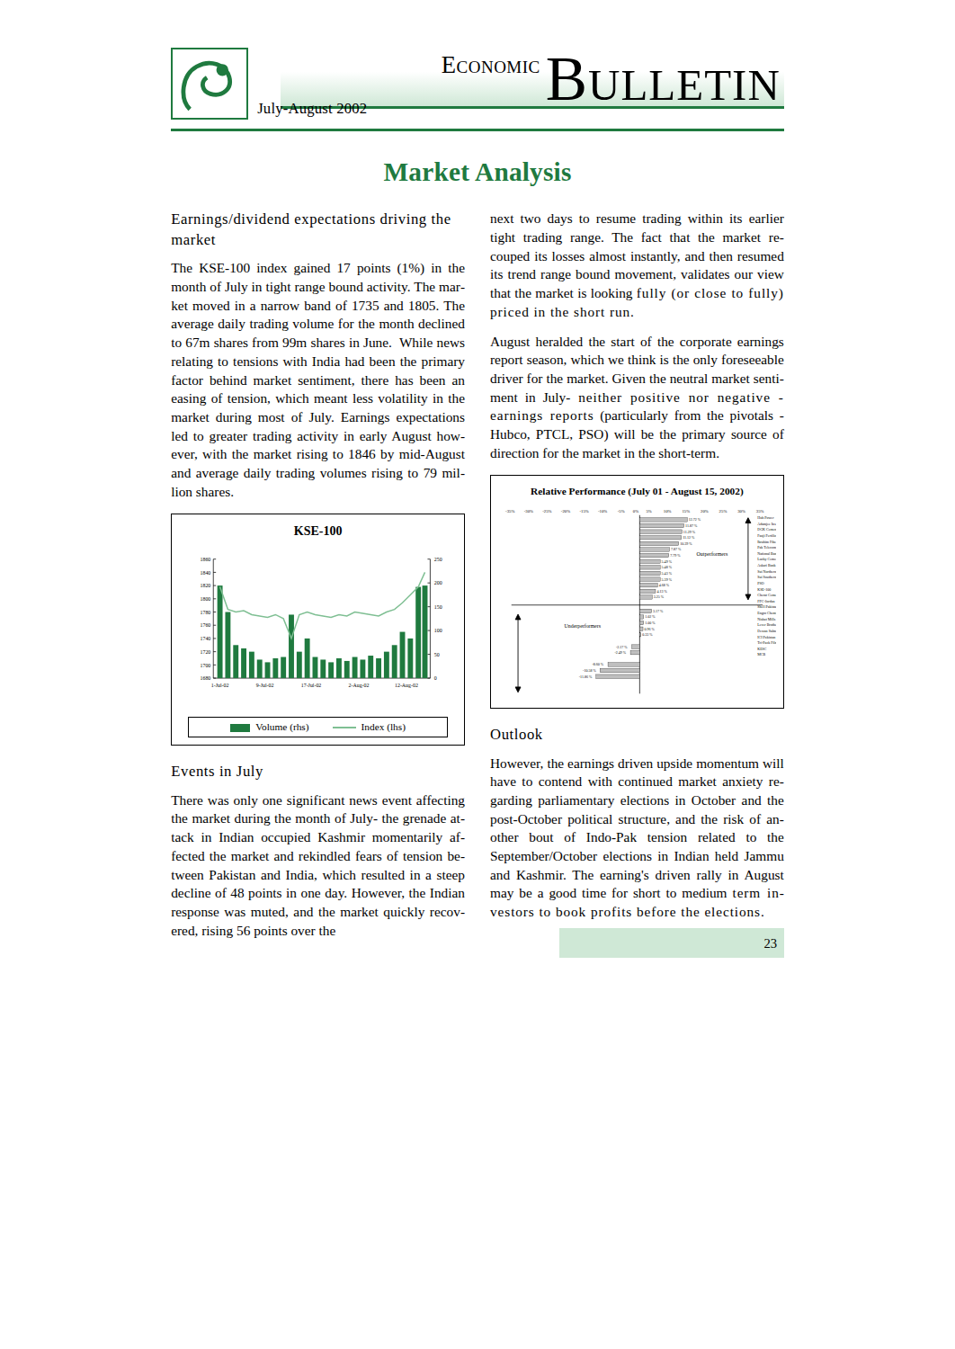Economic Bulletin
July-August 2002
Market Analysis
Earnings/dividend expectations driving the market
The KSE-100 index gained 17 points (1%) in the month of July in tight range bound activity. The market moved in a narrow band of 1735 and 1805. The average daily trading volume for the month declined to 67m shares from 99m shares in June. While news relating to tensions with India had been the primary factor behind market sentiment, there has been an easing of tension, which meant less volatility in the market during most of July. Earnings expectations led to greater trading activity in early August however, with the market rising to 1846 by mid-August and average daily trading volumes rising to 79 million shares.
KSE-100
1860 1840 1820 1800 1780 1760 1740 1720 1700 1680 250 200 150 100 50 0 1-Jul-02 9-Jul-02 17-Jul-02 2-Aug-02 12-Aug-02
Volume (rhs) Index (lhs)
Events in July
There was only one significant news event affecting the market during the month of July- the grenade attack in Indian occupied Kashmir momentarily affected the market and rekindled fears of tension between Pakistan and India, which resulted in a steep decline of 48 points in one day. However, the Indian response was muted, and the market quickly recovered, rising 56 points over the
next two days to resume trading within its earlier tight trading range. The fact that the market recouped its losses almost instantly, and then resumed its trend range bound movement, validates our view that the market is looking fully (or close to fully) priced in the short run.
August heralded the start of the corporate earnings report season, which we think is the only foreseeable driver for the market. Given the neutral market sentiment in July- neither positive nor negative - earnings reports (particularly from the pivotals - Hubco, PTCL, PSO) will be the primary source of direction for the market in the short-term.
Relative Performance (July 01 - August 15, 2002)
-35% -30% -25% -20% -15% -10% -5% 0% 5% 10% 15% 20% 25% 30% 35% 12.72 % 11.87 % 11.29 % 11.12 % 10.39 % 7.87 % 7.79 % 5.49 % 5.48 % 5.43 % 5.39 % 4.68 % 4.13 % 3.25 % 3.17 % 1.02 % 1.00 % 0.96 % 0.33 % -2.17 % -2.49 % -8.60 % -10.58 % -11.86 % Hub Power Adamjee Ins DGK Cement Fauji Fertilizers Ibrahim Fibers Pak Telecom National Bank Lucky Cement Askari Bank Sui Northern Sui Southern PSO KSE-100 Cherat Cement FFC-Jordan Shell Pakistan Engro Chemicals Nishat Mills Lever Brothers Dewan Salman ICI Pakistan Tri-Pack Films KESC MCB Outperformers Underperformers
Outlook
However, the earnings driven upside momentum will have to contend with continued market anxiety regarding parliamentary elections in October and the post-October political structure, and the risk of another bout of Indo-Pak tension related to the September/October elections in Indian held Jammu and Kashmir. The earning's driven rally in August may be a good time for short to medium term investors to book profits before the elections.
23